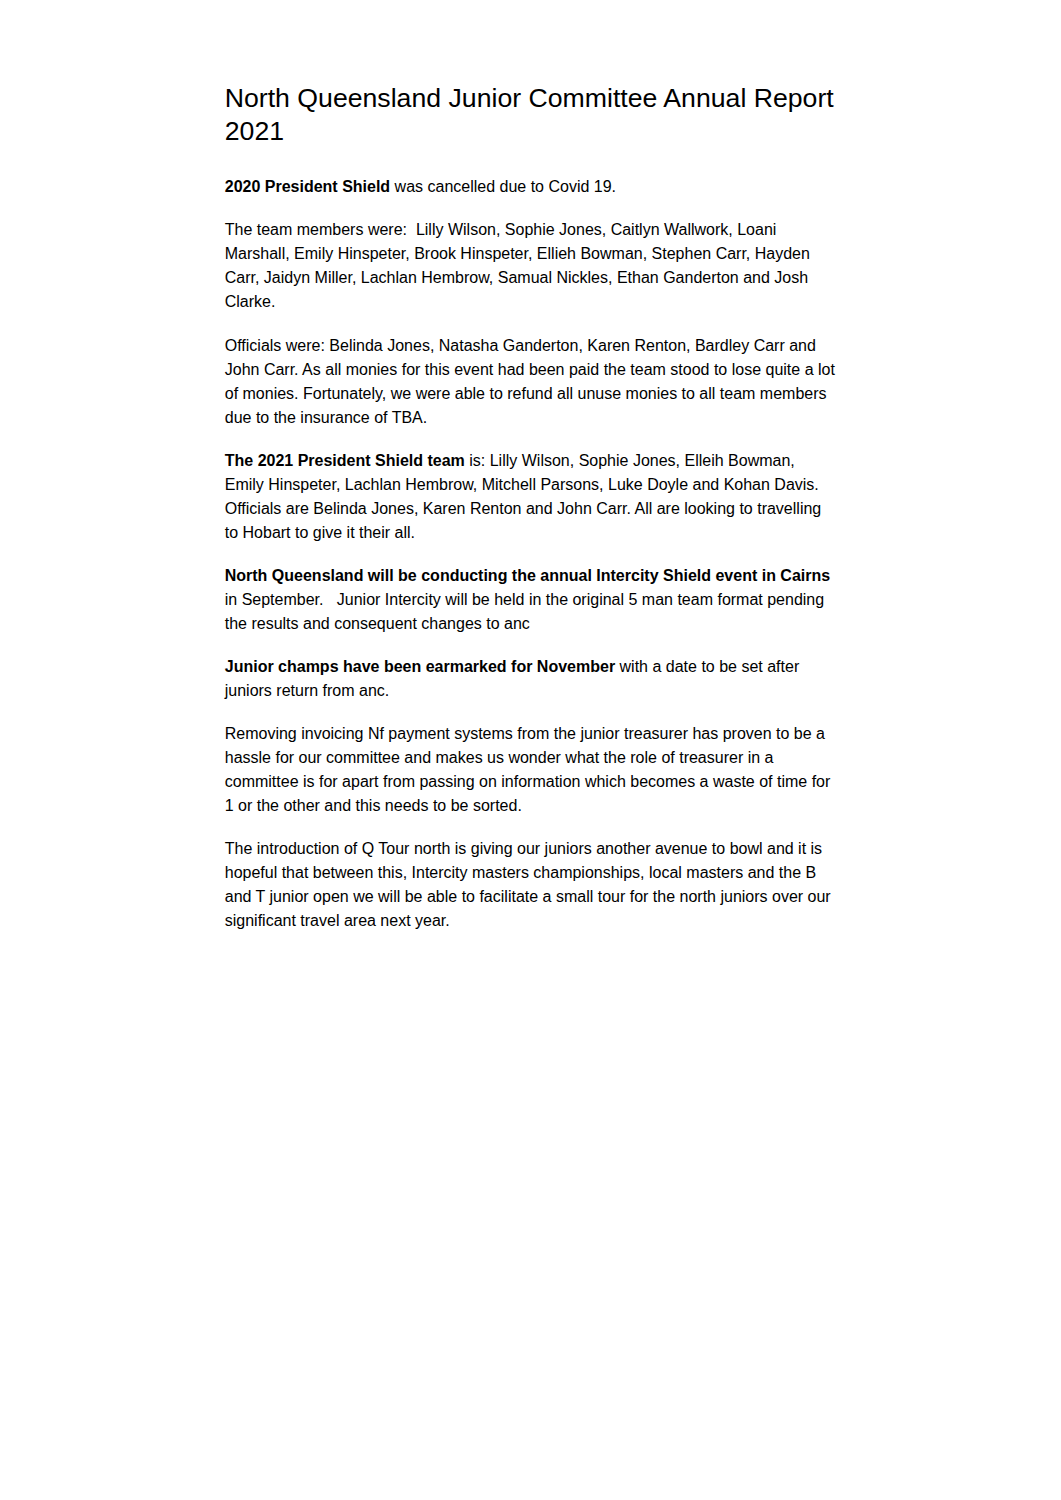North Queensland Junior Committee Annual Report 2021
2020 President Shield was cancelled due to Covid 19.
The team members were: Lilly Wilson, Sophie Jones, Caitlyn Wallwork, Loani Marshall, Emily Hinspeter, Brook Hinspeter, Ellieh Bowman, Stephen Carr, Hayden Carr, Jaidyn Miller, Lachlan Hembrow, Samual Nickles, Ethan Ganderton and Josh Clarke.
Officials were: Belinda Jones, Natasha Ganderton, Karen Renton, Bardley Carr and John Carr. As all monies for this event had been paid the team stood to lose quite a lot of monies. Fortunately, we were able to refund all unuse monies to all team members due to the insurance of TBA.
The 2021 President Shield team is: Lilly Wilson, Sophie Jones, Elleih Bowman, Emily Hinspeter, Lachlan Hembrow, Mitchell Parsons, Luke Doyle and Kohan Davis. Officials are Belinda Jones, Karen Renton and John Carr. All are looking to travelling to Hobart to give it their all.
North Queensland will be conducting the annual Intercity Shield event in Cairns in September. Junior Intercity will be held in the original 5 man team format pending the results and consequent changes to anc
Junior champs have been earmarked for November with a date to be set after juniors return from anc.
Removing invoicing Nf payment systems from the junior treasurer has proven to be a hassle for our committee and makes us wonder what the role of treasurer in a committee is for apart from passing on information which becomes a waste of time for 1 or the other and this needs to be sorted.
The introduction of Q Tour north is giving our juniors another avenue to bowl and it is hopeful that between this, Intercity masters championships, local masters and the B and T junior open we will be able to facilitate a small tour for the north juniors over our significant travel area next year.